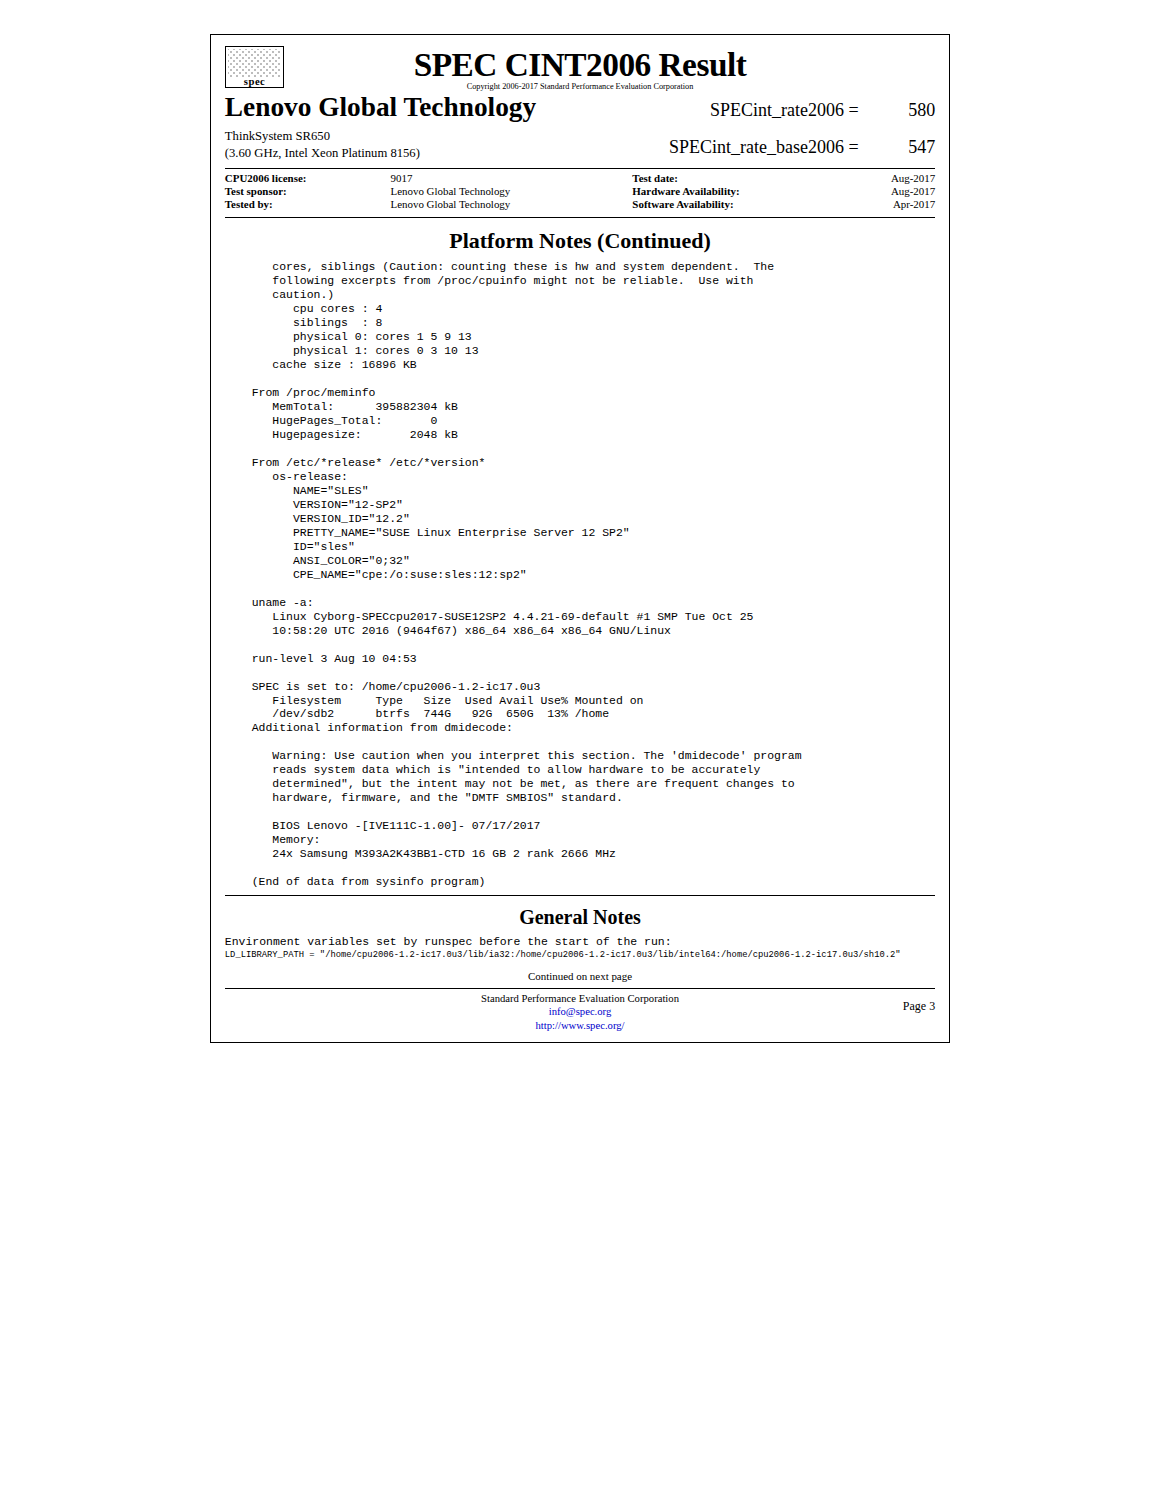spec
SPEC CINT2006 Result
Copyright 2006-2017 Standard Performance Evaluation Corporation
Lenovo Global Technology
ThinkSystem SR650
(3.60 GHz, Intel Xeon Platinum 8156)
SPECint_rate2006 = 580
SPECint_rate_base2006 = 547
| CPU2006 license: | 9017 | Test date: | Aug-2017 |
| Test sponsor: | Lenovo Global Technology | Hardware Availability: | Aug-2017 |
| Tested by: | Lenovo Global Technology | Software Availability: | Apr-2017 |
Platform Notes (Continued)
   cores, siblings (Caution: counting these is hw and system dependent.  The
   following excerpts from /proc/cpuinfo might not be reliable.  Use with
   caution.)
      cpu cores : 4
      siblings  : 8
      physical 0: cores 1 5 9 13
      physical 1: cores 0 3 10 13
   cache size : 16896 KB

From /proc/meminfo
   MemTotal:      395882304 kB
   HugePages_Total:       0
   Hugepagesize:       2048 kB

From /etc/*release* /etc/*version*
   os-release:
      NAME="SLES"
      VERSION="12-SP2"
      VERSION_ID="12.2"
      PRETTY_NAME="SUSE Linux Enterprise Server 12 SP2"
      ID="sles"
      ANSI_COLOR="0;32"
      CPE_NAME="cpe:/o:suse:sles:12:sp2"

uname -a:
   Linux Cyborg-SPECcpu2017-SUSE12SP2 4.4.21-69-default #1 SMP Tue Oct 25
   10:58:20 UTC 2016 (9464f67) x86_64 x86_64 x86_64 GNU/Linux

run-level 3 Aug 10 04:53

SPEC is set to: /home/cpu2006-1.2-ic17.0u3
   Filesystem     Type   Size  Used Avail Use% Mounted on
   /dev/sdb2      btrfs  744G   92G  650G  13% /home
Additional information from dmidecode:

   Warning: Use caution when you interpret this section. The 'dmidecode' program
   reads system data which is "intended to allow hardware to be accurately
   determined", but the intent may not be met, as there are frequent changes to
   hardware, firmware, and the "DMTF SMBIOS" standard.

   BIOS Lenovo -[IVE111C-1.00]- 07/17/2017
   Memory:
   24x Samsung M393A2K43BB1-CTD 16 GB 2 rank 2666 MHz

(End of data from sysinfo program)
General Notes
Environment variables set by runspec before the start of the run: LD_LIBRARY_PATH = "/home/cpu2006-1.2-ic17.0u3/lib/ia32:/home/cpu2006-1.2-ic17.0u3/lib/intel64:/home/cpu2006-1.2-ic17.0u3/sh10.2"
Continued on next page
Standard Performance Evaluation Corporation
info@spec.org
http://www.spec.org/
Page 3